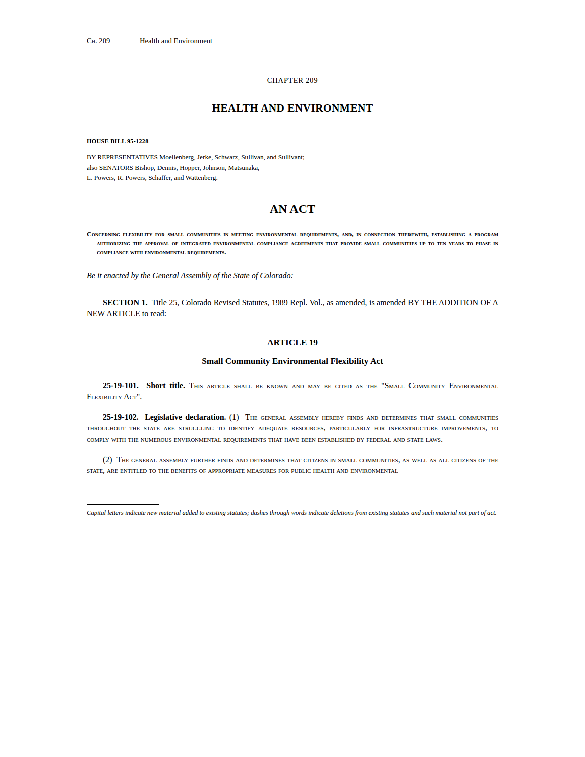Ch. 209 Health and Environment
CHAPTER 209
HEALTH AND ENVIRONMENT
HOUSE BILL 95-1228
BY REPRESENTATIVES Moellenberg, Jerke, Schwarz, Sullivan, and Sullivant;
also SENATORS Bishop, Dennis, Hopper, Johnson, Matsunaka,
L. Powers, R. Powers, Schaffer, and Wattenberg.
AN ACT
Concerning flexibility for small communities in meeting environmental requirements, and, in connection therewith, establishing a program authorizing the approval of integrated environmental compliance agreements that provide small communities up to ten years to phase in compliance with environmental requirements.
Be it enacted by the General Assembly of the State of Colorado:
SECTION 1. Title 25, Colorado Revised Statutes, 1989 Repl. Vol., as amended, is amended BY THE ADDITION OF A NEW ARTICLE to read:
ARTICLE 19
Small Community Environmental Flexibility Act
25-19-101. Short title. This article shall be known and may be cited as the "Small Community Environmental Flexibility Act".
25-19-102. Legislative declaration. (1) The general assembly hereby finds and determines that small communities throughout the state are struggling to identify adequate resources, particularly for infrastructure improvements, to comply with the numerous environmental requirements that have been established by federal and state laws.
(2) The general assembly further finds and determines that citizens in small communities, as well as all citizens of the state, are entitled to the benefits of appropriate measures for public health and environmental
Capital letters indicate new material added to existing statutes; dashes through words indicate deletions from existing statutes and such material not part of act.